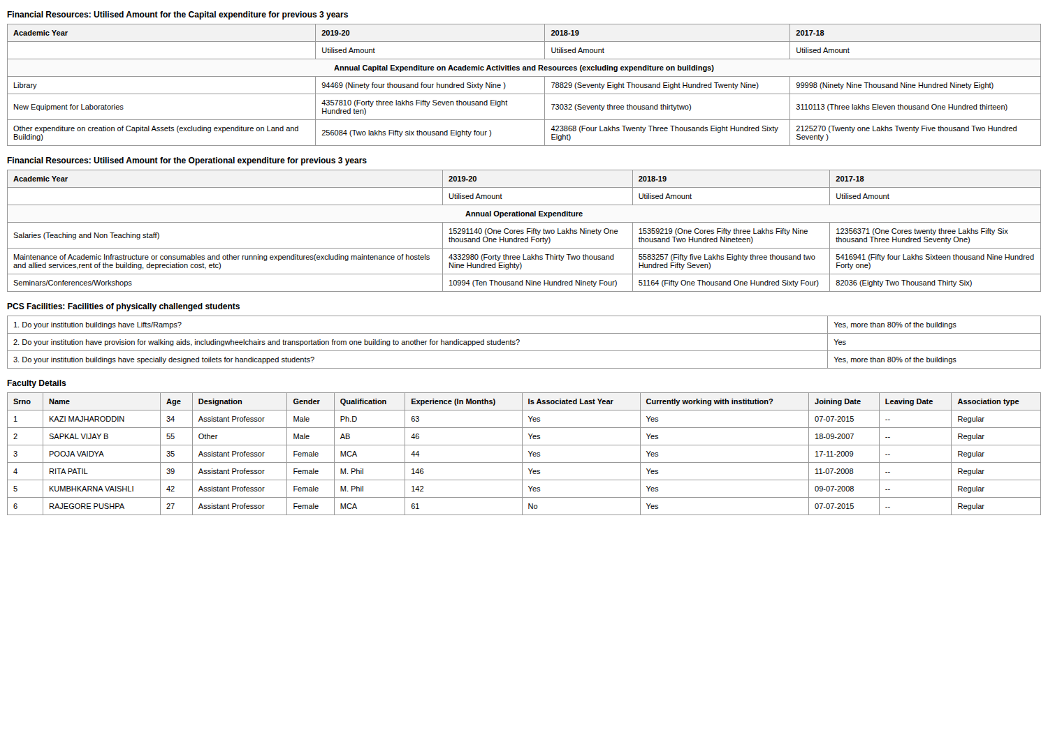Financial Resources: Utilised Amount for the Capital expenditure for previous 3 years
| Academic Year | 2019-20 | 2018-19 | 2017-18 |
| --- | --- | --- | --- |
| | Utilised Amount | Utilised Amount | Utilised Amount |
| Annual Capital Expenditure on Academic Activities and Resources (excluding expenditure on buildings) |
| Library | 94469 (Ninety four thousand four hundred Sixty Nine ) | 78829 (Seventy Eight Thousand Eight Hundred Twenty Nine) | 99998 (Ninety Nine Thousand Nine Hundred Ninety Eight) |
| New Equipment for Laboratories | 4357810 (Forty three lakhs Fifty Seven thousand Eight Hundred ten) | 73032 (Seventy three thousand thirtytwo) | 3110113 (Three lakhs Eleven thousand One Hundred thirteen) |
| Other expenditure on creation of Capital Assets (excluding expenditure on Land and Building) | 256084 (Two lakhs Fifty six thousand Eighty four ) | 423868 (Four Lakhs Twenty Three Thousands Eight Hundred Sixty Eight) | 2125270 (Twenty one Lakhs Twenty Five thousand Two Hundred Seventy ) |
Financial Resources: Utilised Amount for the Operational expenditure for previous 3 years
| Academic Year | 2019-20 | 2018-19 | 2017-18 |
| --- | --- | --- | --- |
| | Utilised Amount | Utilised Amount | Utilised Amount |
| Annual Operational Expenditure |
| Salaries (Teaching and Non Teaching staff) | 15291140 (One Cores Fifty two Lakhs Ninety One thousand One Hundred Forty) | 15359219 (One Cores Fifty three Lakhs Fifty Nine thousand Two Hundred Nineteen) | 12356371 (One Cores twenty three Lakhs Fifty Six thousand Three Hundred Seventy One) |
| Maintenance of Academic Infrastructure or consumables and other running expenditures(excluding maintenance of hostels and allied services,rent of the building, depreciation cost, etc) | 4332980 (Forty three Lakhs Thirty Two thousand Nine Hundred Eighty) | 5583257 (Fifty five Lakhs Eighty three thousand two Hundred Fifty Seven) | 5416941 (Fifty four Lakhs Sixteen thousand Nine Hundred Forty one) |
| Seminars/Conferences/Workshops | 10994 (Ten Thousand Nine Hundred Ninety Four) | 51164 (Fifty One Thousand One Hundred Sixty Four) | 82036 (Eighty Two Thousand Thirty Six) |
PCS Facilities: Facilities of physically challenged students
| 1. Do your institution buildings have Lifts/Ramps? | Yes, more than 80% of the buildings |
| 2. Do your institution have provision for walking aids, includingwheelchairs and transportation from one building to another for handicapped students? | Yes |
| 3. Do your institution buildings have specially designed toilets for handicapped students? | Yes, more than 80% of the buildings |
Faculty Details
| Srno | Name | Age | Designation | Gender | Qualification | Experience (In Months) | Is Associated Last Year | Currently working with institution? | Joining Date | Leaving Date | Association type |
| --- | --- | --- | --- | --- | --- | --- | --- | --- | --- | --- | --- |
| 1 | KAZI MAJHARODDIN | 34 | Assistant Professor | Male | Ph.D | 63 | Yes | Yes | 07-07-2015 | -- | Regular |
| 2 | SAPKAL VIJAY B | 55 | Other | Male | AB | 46 | Yes | Yes | 18-09-2007 | -- | Regular |
| 3 | POOJA VAIDYA | 35 | Assistant Professor | Female | MCA | 44 | Yes | Yes | 17-11-2009 | -- | Regular |
| 4 | RITA PATIL | 39 | Assistant Professor | Female | M. Phil | 146 | Yes | Yes | 11-07-2008 | -- | Regular |
| 5 | KUMBHKARNA VAISHLI | 42 | Assistant Professor | Female | M. Phil | 142 | Yes | Yes | 09-07-2008 | -- | Regular |
| 6 | RAJEGORE PUSHPA | 27 | Assistant Professor | Female | MCA | 61 | No | Yes | 07-07-2015 | -- | Regular |